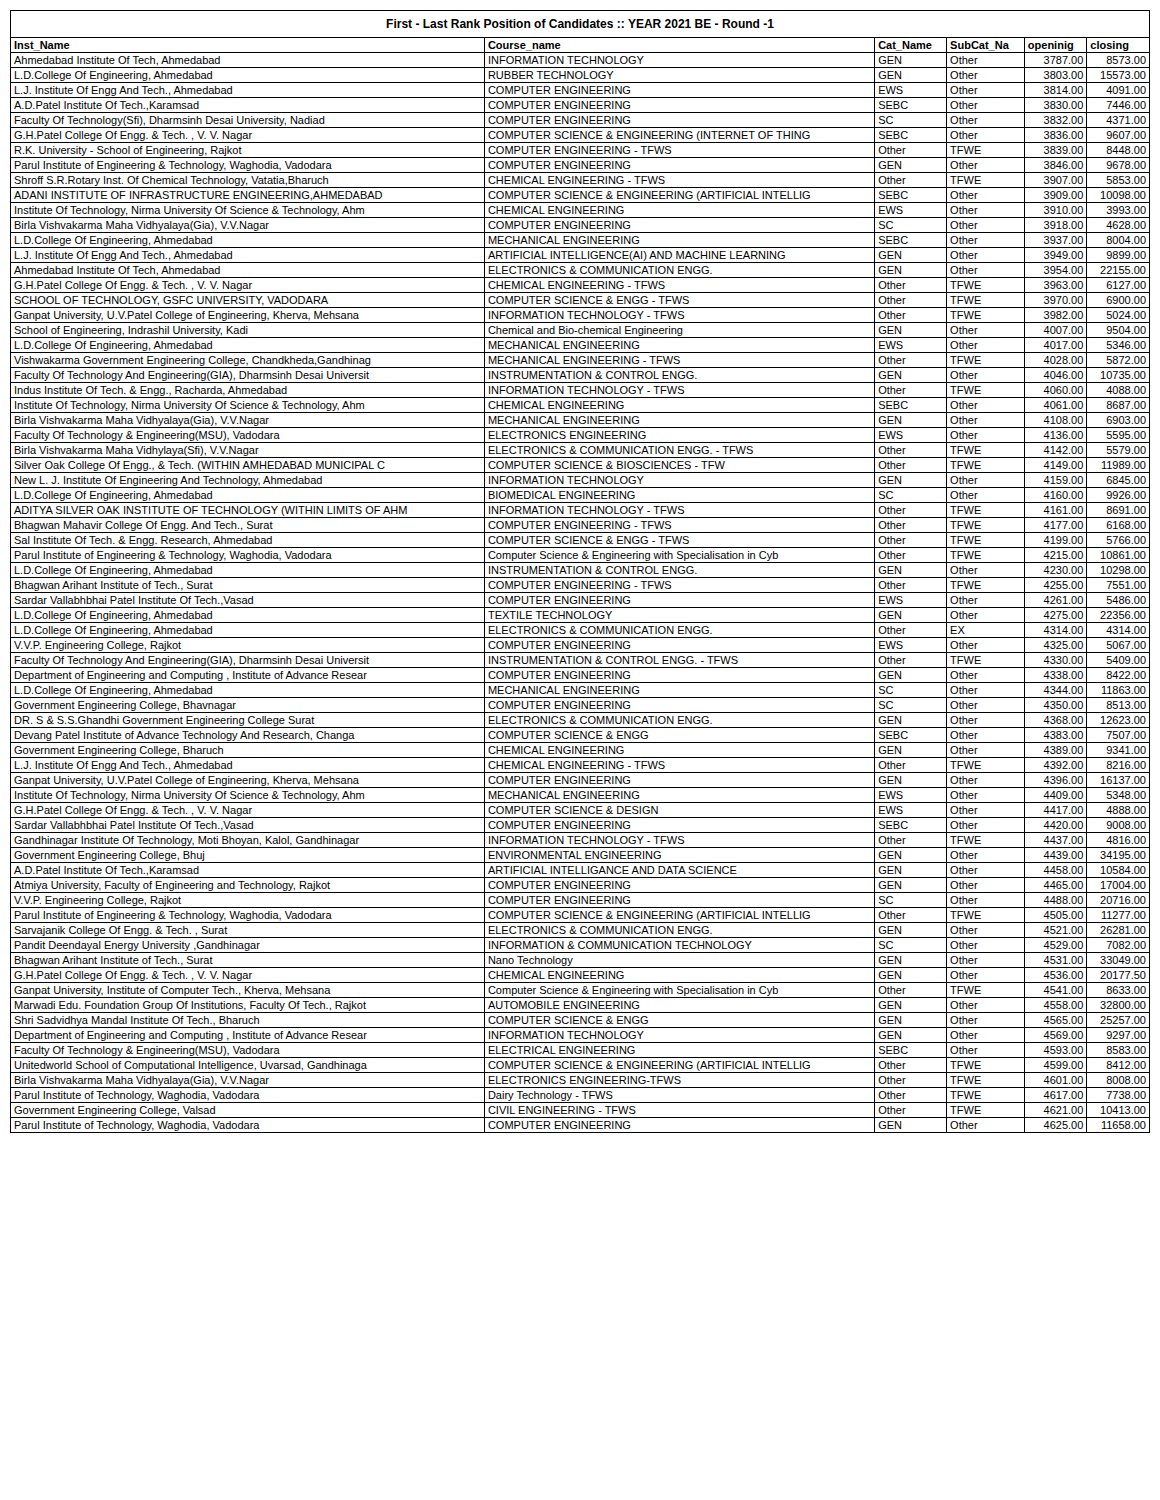First - Last Rank Position of Candidates :: YEAR 2021 BE - Round -1
| Inst_Name | Course_name | Cat_Name | SubCat_Na | openinig | closing |
| --- | --- | --- | --- | --- | --- |
| Ahmedabad Institute Of Tech, Ahmedabad | INFORMATION TECHNOLOGY | GEN | Other | 3787.00 | 8573.00 |
| L.D.College Of Engineering, Ahmedabad | RUBBER TECHNOLOGY | GEN | Other | 3803.00 | 15573.00 |
| L.J. Institute Of Engg And Tech., Ahmedabad | COMPUTER ENGINEERING | EWS | Other | 3814.00 | 4091.00 |
| A.D.Patel Institute Of Tech.,Karamsad | COMPUTER ENGINEERING | SEBC | Other | 3830.00 | 7446.00 |
| Faculty Of Technology(Sfi), Dharmsinh Desai University, Nadiad | COMPUTER ENGINEERING | SC | Other | 3832.00 | 4371.00 |
| G.H.Patel College Of Engg. & Tech. , V. V. Nagar | COMPUTER SCIENCE & ENGINEERING (INTERNET OF THING | SEBC | Other | 3836.00 | 9607.00 |
| R.K. University - School of Engineering, Rajkot | COMPUTER ENGINEERING - TFWS | Other | TFWE | 3839.00 | 8448.00 |
| Parul Institute of Engineering & Technology, Waghodia, Vadodara | COMPUTER ENGINEERING | GEN | Other | 3846.00 | 9678.00 |
| Shroff S.R.Rotary Inst. Of Chemical Technology, Vatatia,Bharuch | CHEMICAL ENGINEERING - TFWS | Other | TFWE | 3907.00 | 5853.00 |
| ADANI INSTITUTE OF INFRASTRUCTURE ENGINEERING,AHMEDABAD | COMPUTER SCIENCE & ENGINEERING (ARTIFICIAL INTELLIG | SEBC | Other | 3909.00 | 10098.00 |
| Institute Of Technology, Nirma University Of Science & Technology, Ahm | CHEMICAL ENGINEERING | EWS | Other | 3910.00 | 3993.00 |
| Birla Vishvakarma Maha Vidhyalaya(Gia), V.V.Nagar | COMPUTER ENGINEERING | SC | Other | 3918.00 | 4628.00 |
| L.D.College Of Engineering, Ahmedabad | MECHANICAL ENGINEERING | SEBC | Other | 3937.00 | 8004.00 |
| L.J. Institute Of Engg And Tech., Ahmedabad | ARTIFICIAL INTELLIGENCE(AI) AND MACHINE LEARNING | GEN | Other | 3949.00 | 9899.00 |
| Ahmedabad Institute Of Tech, Ahmedabad | ELECTRONICS & COMMUNICATION ENGG. | GEN | Other | 3954.00 | 22155.00 |
| G.H.Patel College Of Engg. & Tech. , V. V. Nagar | CHEMICAL ENGINEERING - TFWS | Other | TFWE | 3963.00 | 6127.00 |
| SCHOOL OF TECHNOLOGY, GSFC UNIVERSITY, VADODARA | COMPUTER SCIENCE & ENGG - TFWS | Other | TFWE | 3970.00 | 6900.00 |
| Ganpat University, U.V.Patel College of Engineering, Kherva, Mehsana | INFORMATION TECHNOLOGY - TFWS | Other | TFWE | 3982.00 | 5024.00 |
| School of Engineering, Indrashil University, Kadi | Chemical and Bio-chemical Engineering | GEN | Other | 4007.00 | 9504.00 |
| L.D.College Of Engineering, Ahmedabad | MECHANICAL ENGINEERING | EWS | Other | 4017.00 | 5346.00 |
| Vishwakarma Government Engineering College, Chandkheda,Gandhinag | MECHANICAL ENGINEERING - TFWS | Other | TFWE | 4028.00 | 5872.00 |
| Faculty Of Technology And Engineering(GIA), Dharmsinh Desai Universit | INSTRUMENTATION & CONTROL ENGG. | GEN | Other | 4046.00 | 10735.00 |
| Indus Institute Of Tech. & Engg., Racharda, Ahmedabad | INFORMATION TECHNOLOGY - TFWS | Other | TFWE | 4060.00 | 4088.00 |
| Institute Of Technology, Nirma University Of Science & Technology, Ahm | CHEMICAL ENGINEERING | SEBC | Other | 4061.00 | 8687.00 |
| Birla Vishvakarma Maha Vidhyalaya(Gia), V.V.Nagar | MECHANICAL ENGINEERING | GEN | Other | 4108.00 | 6903.00 |
| Faculty Of Technology & Engineering(MSU), Vadodara | ELECTRONICS ENGINEERING | EWS | Other | 4136.00 | 5595.00 |
| Birla Vishvakarma Maha Vidhylaya(Sfi), V.V.Nagar | ELECTRONICS & COMMUNICATION ENGG. - TFWS | Other | TFWE | 4142.00 | 5579.00 |
| Silver Oak College Of Engg., & Tech. (WITHIN AMHEDABAD MUNICIPAL C | COMPUTER SCIENCE & BIOSCIENCES - TFW | Other | TFWE | 4149.00 | 11989.00 |
| New L. J. Institute Of Engineering And Technology, Ahmedabad | INFORMATION TECHNOLOGY | GEN | Other | 4159.00 | 6845.00 |
| L.D.College Of Engineering, Ahmedabad | BIOMEDICAL ENGINEERING | SC | Other | 4160.00 | 9926.00 |
| ADITYA SILVER OAK INSTITUTE OF TECHNOLOGY (WITHIN LIMITS OF AHM | INFORMATION TECHNOLOGY - TFWS | Other | TFWE | 4161.00 | 8691.00 |
| Bhagwan Mahavir College Of Engg. And Tech., Surat | COMPUTER ENGINEERING - TFWS | Other | TFWE | 4177.00 | 6168.00 |
| Sal Institute Of Tech. & Engg. Research, Ahmedabad | COMPUTER SCIENCE & ENGG - TFWS | Other | TFWE | 4199.00 | 5766.00 |
| Parul Institute of Engineering & Technology, Waghodia, Vadodara | Computer Science & Engineering with Specialisation in Cyb | Other | TFWE | 4215.00 | 10861.00 |
| L.D.College Of Engineering, Ahmedabad | INSTRUMENTATION & CONTROL ENGG. | GEN | Other | 4230.00 | 10298.00 |
| Bhagwan Arihant Institute of Tech., Surat | COMPUTER ENGINEERING - TFWS | Other | TFWE | 4255.00 | 7551.00 |
| Sardar Vallabhbhai Patel Institute Of Tech.,Vasad | COMPUTER ENGINEERING | EWS | Other | 4261.00 | 5486.00 |
| L.D.College Of Engineering, Ahmedabad | TEXTILE TECHNOLOGY | GEN | Other | 4275.00 | 22356.00 |
| L.D.College Of Engineering, Ahmedabad | ELECTRONICS & COMMUNICATION ENGG. | Other | EX | 4314.00 | 4314.00 |
| V.V.P. Engineering College, Rajkot | COMPUTER ENGINEERING | EWS | Other | 4325.00 | 5067.00 |
| Faculty Of Technology And Engineering(GIA), Dharmsinh Desai Universit | INSTRUMENTATION & CONTROL ENGG. - TFWS | Other | TFWE | 4330.00 | 5409.00 |
| Department of Engineering and Computing , Institute of Advance Resear | COMPUTER ENGINEERING | GEN | Other | 4338.00 | 8422.00 |
| L.D.College Of Engineering, Ahmedabad | MECHANICAL ENGINEERING | SC | Other | 4344.00 | 11863.00 |
| Government Engineering College, Bhavnagar | COMPUTER ENGINEERING | SC | Other | 4350.00 | 8513.00 |
| DR. S & S.S.Ghandhi Government Engineering College Surat | ELECTRONICS & COMMUNICATION ENGG. | GEN | Other | 4368.00 | 12623.00 |
| Devang Patel Institute of Advance Technology And Research, Changa | COMPUTER SCIENCE & ENGG | SEBC | Other | 4383.00 | 7507.00 |
| Government Engineering College, Bharuch | CHEMICAL ENGINEERING | GEN | Other | 4389.00 | 9341.00 |
| L.J. Institute Of Engg And Tech., Ahmedabad | CHEMICAL ENGINEERING - TFWS | Other | TFWE | 4392.00 | 8216.00 |
| Ganpat University, U.V.Patel College of Engineering, Kherva, Mehsana | COMPUTER ENGINEERING | GEN | Other | 4396.00 | 16137.00 |
| Institute Of Technology, Nirma University Of Science & Technology, Ahm | MECHANICAL ENGINEERING | EWS | Other | 4409.00 | 5348.00 |
| G.H.Patel College Of Engg. & Tech. , V. V. Nagar | COMPUTER SCIENCE & DESIGN | EWS | Other | 4417.00 | 4888.00 |
| Sardar Vallabhbhai Patel Institute Of Tech.,Vasad | COMPUTER ENGINEERING | SEBC | Other | 4420.00 | 9008.00 |
| Gandhinagar Institute Of Technology, Moti Bhoyan, Kalol, Gandhinagar | INFORMATION TECHNOLOGY - TFWS | Other | TFWE | 4437.00 | 4816.00 |
| Government Engineering College, Bhuj | ENVIRONMENTAL ENGINEERING | GEN | Other | 4439.00 | 34195.00 |
| A.D.Patel Institute Of Tech.,Karamsad | ARTIFICIAL INTELLIGANCE AND DATA SCIENCE | GEN | Other | 4458.00 | 10584.00 |
| Atmiya University, Faculty of Engineering and Technology, Rajkot | COMPUTER ENGINEERING | GEN | Other | 4465.00 | 17004.00 |
| V.V.P. Engineering College, Rajkot | COMPUTER ENGINEERING | SC | Other | 4488.00 | 20716.00 |
| Parul Institute of Engineering & Technology, Waghodia, Vadodara | COMPUTER SCIENCE & ENGINEERING (ARTIFICIAL INTELLIG | Other | TFWE | 4505.00 | 11277.00 |
| Sarvajanik College Of Engg. & Tech. , Surat | ELECTRONICS & COMMUNICATION ENGG. | GEN | Other | 4521.00 | 26281.00 |
| Pandit Deendayal Energy University ,Gandhinagar | INFORMATION & COMMUNICATION TECHNOLOGY | SC | Other | 4529.00 | 7082.00 |
| Bhagwan Arihant Institute of Tech., Surat | Nano Technology | GEN | Other | 4531.00 | 33049.00 |
| G.H.Patel College Of Engg. & Tech. , V. V. Nagar | CHEMICAL ENGINEERING | GEN | Other | 4536.00 | 20177.50 |
| Ganpat University, Institute of Computer Tech., Kherva, Mehsana | Computer Science & Engineering with Specialisation in Cyb | Other | TFWE | 4541.00 | 8633.00 |
| Marwadi Edu. Foundation Group Of Institutions, Faculty Of Tech., Rajkot | AUTOMOBILE ENGINEERING | GEN | Other | 4558.00 | 32800.00 |
| Shri Sadvidhya Mandal Institute Of Tech., Bharuch | COMPUTER SCIENCE & ENGG | GEN | Other | 4565.00 | 25257.00 |
| Department of Engineering and Computing , Institute of Advance Resear | INFORMATION TECHNOLOGY | GEN | Other | 4569.00 | 9297.00 |
| Faculty Of Technology & Engineering(MSU), Vadodara | ELECTRICAL ENGINEERING | SEBC | Other | 4593.00 | 8583.00 |
| Unitedworld School of Computational Intelligence, Uvarsad, Gandhinaga | COMPUTER SCIENCE & ENGINEERING (ARTIFICIAL INTELLIG | Other | TFWE | 4599.00 | 8412.00 |
| Birla Vishvakarma Maha Vidhyalaya(Gia), V.V.Nagar | ELECTRONICS ENGINEERING-TFWS | Other | TFWE | 4601.00 | 8008.00 |
| Parul Institute of Technology, Waghodia, Vadodara | Dairy Technology - TFWS | Other | TFWE | 4617.00 | 7738.00 |
| Government Engineering College, Valsad | CIVIL ENGINEERING - TFWS | Other | TFWE | 4621.00 | 10413.00 |
| Parul Institute of Technology, Waghodia, Vadodara | COMPUTER ENGINEERING | GEN | Other | 4625.00 | 11658.00 |